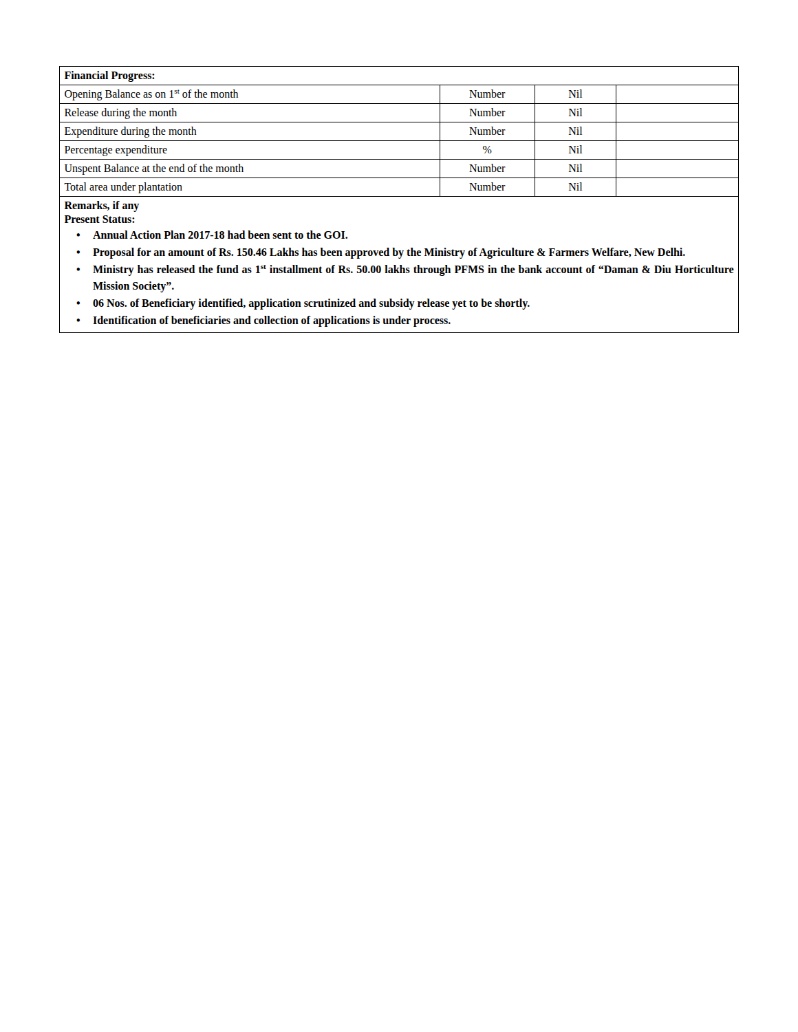| Financial Progress: |
| Opening Balance as on 1 st of the month | Number | Nil | |
| Release during the month | Number | Nil | |
| Expenditure during the month | Number | Nil | |
| Percentage expenditure | % | Nil | |
| Unspent Balance at the end of the month | Number | Nil | |
| Total area under plantation | Number | Nil | |
| Remarks, if any Present Status: Annual Action Plan 2017-18 had been sent to the GOI. Proposal for an amount of Rs. 150.46 Lakhs has been approved by the Ministry of Agriculture & Farmers Welfare, New Delhi. Ministry has released the fund as 1 st installment of Rs. 50.00 lakhs through PFMS in the bank account of “Daman & Diu Horticulture Mission Society”. 06 Nos. of Beneficiary identified, application scrutinized and subsidy release yet to be shortly. Identification of beneficiaries and collection of applications is under process. |